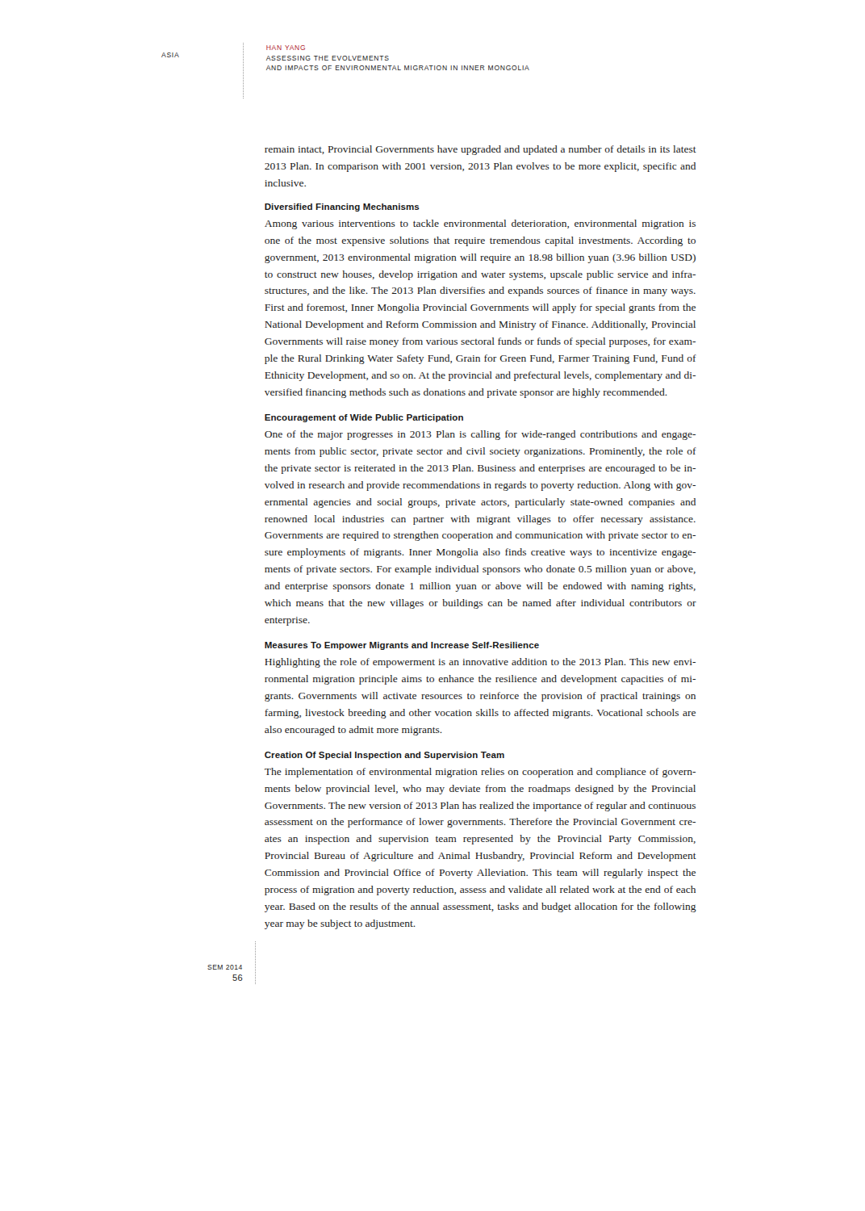Asia
Han Yang
Assessing the Evolvements
and Impacts of Environmental Migration in Inner Mongolia
remain intact, Provincial Governments have upgraded and updated a number of details in its latest 2013 Plan. In comparison with 2001 version, 2013 Plan evolves to be more explicit, specific and inclusive.
Diversified Financing Mechanisms
Among various interventions to tackle environmental deterioration, environmental migration is one of the most expensive solutions that require tremendous capital investments. According to government, 2013 environmental migration will require an 18.98 billion yuan (3.96 billion USD) to construct new houses, develop irrigation and water systems, upscale public service and infrastructures, and the like. The 2013 Plan diversifies and expands sources of finance in many ways. First and foremost, Inner Mongolia Provincial Governments will apply for special grants from the National Development and Reform Commission and Ministry of Finance. Additionally, Provincial Governments will raise money from various sectoral funds or funds of special purposes, for example the Rural Drinking Water Safety Fund, Grain for Green Fund, Farmer Training Fund, Fund of Ethnicity Development, and so on. At the provincial and prefectural levels, complementary and diversified financing methods such as donations and private sponsor are highly recommended.
Encouragement of Wide Public Participation
One of the major progresses in 2013 Plan is calling for wide-ranged contributions and engagements from public sector, private sector and civil society organizations. Prominently, the role of the private sector is reiterated in the 2013 Plan. Business and enterprises are encouraged to be involved in research and provide recommendations in regards to poverty reduction. Along with governmental agencies and social groups, private actors, particularly state-owned companies and renowned local industries can partner with migrant villages to offer necessary assistance. Governments are required to strengthen cooperation and communication with private sector to ensure employments of migrants. Inner Mongolia also finds creative ways to incentivize engagements of private sectors. For example individual sponsors who donate 0.5 million yuan or above, and enterprise sponsors donate 1 million yuan or above will be endowed with naming rights, which means that the new villages or buildings can be named after individual contributors or enterprise.
Measures To Empower Migrants and Increase Self-Resilience
Highlighting the role of empowerment is an innovative addition to the 2013 Plan. This new environmental migration principle aims to enhance the resilience and development capacities of migrants. Governments will activate resources to reinforce the provision of practical trainings on farming, livestock breeding and other vocation skills to affected migrants. Vocational schools are also encouraged to admit more migrants.
Creation Of Special Inspection and Supervision Team
The implementation of environmental migration relies on cooperation and compliance of governments below provincial level, who may deviate from the roadmaps designed by the Provincial Governments. The new version of 2013 Plan has realized the importance of regular and continuous assessment on the performance of lower governments. Therefore the Provincial Government creates an inspection and supervision team represented by the Provincial Party Commission, Provincial Bureau of Agriculture and Animal Husbandry, Provincial Reform and Development Commission and Provincial Office of Poverty Alleviation. This team will regularly inspect the process of migration and poverty reduction, assess and validate all related work at the end of each year. Based on the results of the annual assessment, tasks and budget allocation for the following year may be subject to adjustment.
SEM 2014
56